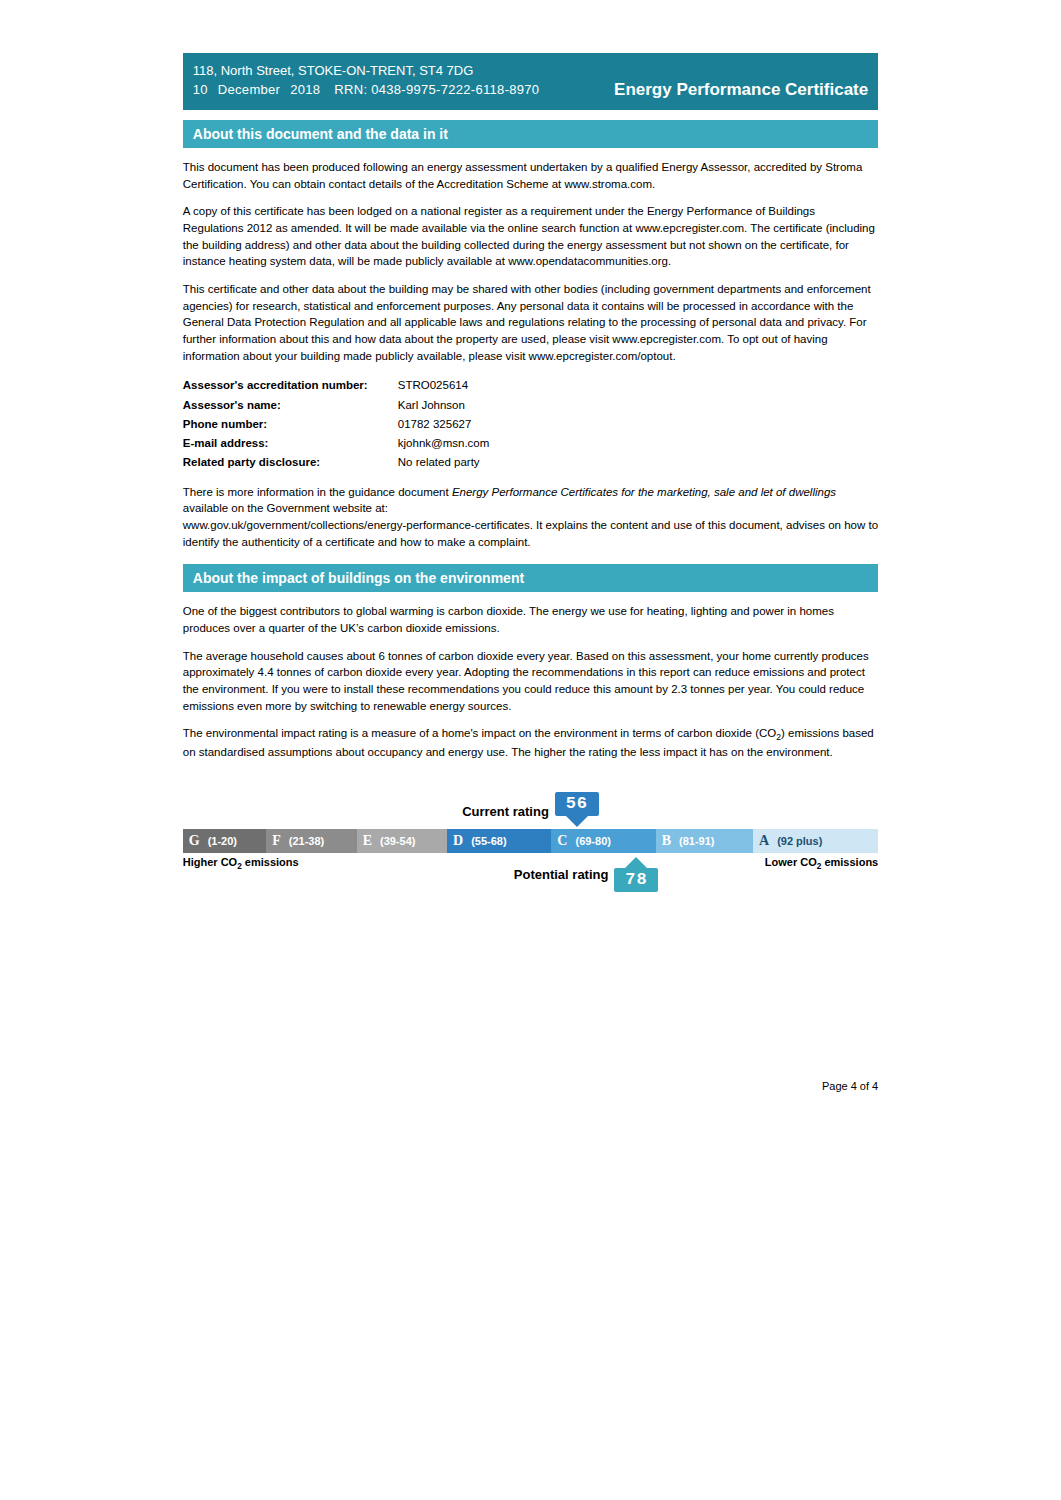118, North Street, STOKE-ON-TRENT, ST4 7DG
10 December 2018 RRN: 0438-9975-7222-6118-8970
Energy Performance Certificate
About this document and the data in it
This document has been produced following an energy assessment undertaken by a qualified Energy Assessor, accredited by Stroma Certification. You can obtain contact details of the Accreditation Scheme at www.stroma.com.
A copy of this certificate has been lodged on a national register as a requirement under the Energy Performance of Buildings Regulations 2012 as amended. It will be made available via the online search function at www.epcregister.com. The certificate (including the building address) and other data about the building collected during the energy assessment but not shown on the certificate, for instance heating system data, will be made publicly available at www.opendatacommunities.org.
This certificate and other data about the building may be shared with other bodies (including government departments and enforcement agencies) for research, statistical and enforcement purposes. Any personal data it contains will be processed in accordance with the General Data Protection Regulation and all applicable laws and regulations relating to the processing of personal data and privacy. For further information about this and how data about the property are used, please visit www.epcregister.com. To opt out of having information about your building made publicly available, please visit www.epcregister.com/optout.
| Assessor's accreditation number: | STRO025614 |
| Assessor's name: | Karl Johnson |
| Phone number: | 01782 325627 |
| E-mail address: | kjohnk@msn.com |
| Related party disclosure: | No related party |
There is more information in the guidance document Energy Performance Certificates for the marketing, sale and let of dwellings available on the Government website at:
www.gov.uk/government/collections/energy-performance-certificates. It explains the content and use of this document, advises on how to identify the authenticity of a certificate and how to make a complaint.
About the impact of buildings on the environment
One of the biggest contributors to global warming is carbon dioxide. The energy we use for heating, lighting and power in homes produces over a quarter of the UK’s carbon dioxide emissions.
The average household causes about 6 tonnes of carbon dioxide every year. Based on this assessment, your home currently produces approximately 4.4 tonnes of carbon dioxide every year. Adopting the recommendations in this report can reduce emissions and protect the environment. If you were to install these recommendations you could reduce this amount by 2.3 tonnes per year. You could reduce emissions even more by switching to renewable energy sources.
The environmental impact rating is a measure of a home's impact on the environment in terms of carbon dioxide (CO2) emissions based on standardised assumptions about occupancy and energy use. The higher the rating the less impact it has on the environment.
Current rating
56
G(1-20)
F(21-38)
E(39-54)
D(55-68)
C(69-80)
B(81-91)
A(92 plus)
Higher CO2 emissions
Lower CO2 emissions
Potential rating
78
Page 4 of 4